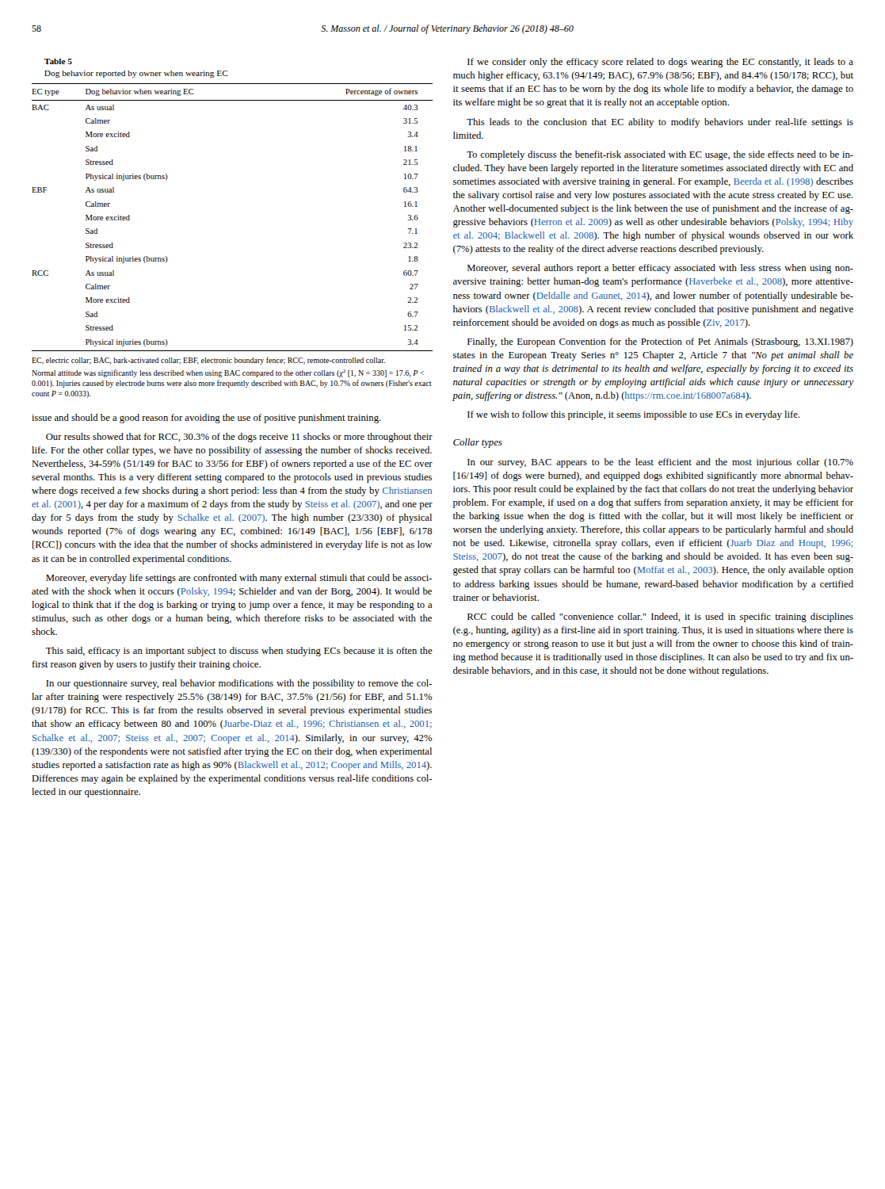58 S. Masson et al. / Journal of Veterinary Behavior 26 (2018) 48–60
Table 5
Dog behavior reported by owner when wearing EC
| EC type | Dog behavior when wearing EC | Percentage of owners |
| --- | --- | --- |
| BAC | As usual | 40.3 |
| | Calmer | 31.5 |
| | More excited | 3.4 |
| | Sad | 18.1 |
| | Stressed | 21.5 |
| | Physical injuries (burns) | 10.7 |
| EBF | As usual | 64.3 |
| | Calmer | 16.1 |
| | More excited | 3.6 |
| | Sad | 7.1 |
| | Stressed | 23.2 |
| | Physical injuries (burns) | 1.8 |
| RCC | As usual | 60.7 |
| | Calmer | 27 |
| | More excited | 2.2 |
| | Sad | 6.7 |
| | Stressed | 15.2 |
| | Physical injuries (burns) | 3.4 |
EC, electric collar; BAC, bark-activated collar; EBF, electronic boundary fence; RCC, remote-controlled collar.
Normal attitude was significantly less described when using BAC compared to the other collars (χ2 [1, N = 330] = 17.6, P < 0.001). Injuries caused by electrode burns were also more frequently described with BAC, by 10.7% of owners (Fisher's exact count P = 0.0033).
issue and should be a good reason for avoiding the use of positive punishment training.
Our results showed that for RCC, 30.3% of the dogs receive 11 shocks or more throughout their life. For the other collar types, we have no possibility of assessing the number of shocks received. Nevertheless, 34-59% (51/149 for BAC to 33/56 for EBF) of owners reported a use of the EC over several months. This is a very different setting compared to the protocols used in previous studies where dogs received a few shocks during a short period: less than 4 from the study by Christiansen et al. (2001), 4 per day for a maximum of 2 days from the study by Steiss et al. (2007), and one per day for 5 days from the study by Schalke et al. (2007). The high number (23/330) of physical wounds reported (7% of dogs wearing any EC, combined: 16/149 [BAC], 1/56 [EBF], 6/178 [RCC]) concurs with the idea that the number of shocks administered in everyday life is not as low as it can be in controlled experimental conditions.
Moreover, everyday life settings are confronted with many external stimuli that could be associated with the shock when it occurs (Polsky, 1994; Schielder and van der Borg, 2004). It would be logical to think that if the dog is barking or trying to jump over a fence, it may be responding to a stimulus, such as other dogs or a human being, which therefore risks to be associated with the shock.
This said, efficacy is an important subject to discuss when studying ECs because it is often the first reason given by users to justify their training choice.
In our questionnaire survey, real behavior modifications with the possibility to remove the collar after training were respectively 25.5% (38/149) for BAC, 37.5% (21/56) for EBF, and 51.1% (91/178) for RCC. This is far from the results observed in several previous experimental studies that show an efficacy between 80 and 100% (Juarbe-Diaz et al., 1996; Christiansen et al., 2001; Schalke et al., 2007; Steiss et al., 2007; Cooper et al., 2014). Similarly, in our survey, 42% (139/330) of the respondents were not satisfied after trying the EC on their dog, when experimental studies reported a satisfaction rate as high as 90% (Blackwell et al., 2012; Cooper and Mills, 2014). Differences may again be explained by the experimental conditions versus real-life conditions collected in our questionnaire.
If we consider only the efficacy score related to dogs wearing the EC constantly, it leads to a much higher efficacy, 63.1% (94/149; BAC), 67.9% (38/56; EBF), and 84.4% (150/178; RCC), but it seems that if an EC has to be worn by the dog its whole life to modify a behavior, the damage to its welfare might be so great that it is really not an acceptable option.
This leads to the conclusion that EC ability to modify behaviors under real-life settings is limited.
To completely discuss the benefit-risk associated with EC usage, the side effects need to be included. They have been largely reported in the literature sometimes associated directly with EC and sometimes associated with aversive training in general. For example, Beerda et al. (1998) describes the salivary cortisol raise and very low postures associated with the acute stress created by EC use. Another well-documented subject is the link between the use of punishment and the increase of aggressive behaviors (Herron et al. 2009) as well as other undesirable behaviors (Polsky, 1994; Hiby et al. 2004; Blackwell et al. 2008). The high number of physical wounds observed in our work (7%) attests to the reality of the direct adverse reactions described previously.
Moreover, several authors report a better efficacy associated with less stress when using nonaversive training: better human-dog team's performance (Haverbeke et al., 2008), more attentiveness toward owner (Deldalle and Gaunet, 2014), and lower number of potentially undesirable behaviors (Blackwell et al., 2008). A recent review concluded that positive punishment and negative reinforcement should be avoided on dogs as much as possible (Ziv, 2017).
Finally, the European Convention for the Protection of Pet Animals (Strasbourg, 13.XI.1987) states in the European Treaty Series n° 125 Chapter 2, Article 7 that "No pet animal shall be trained in a way that is detrimental to its health and welfare, especially by forcing it to exceed its natural capacities or strength or by employing artificial aids which cause injury or unnecessary pain, suffering or distress." (Anon, n.d.b) (https://rm.coe.int/168007a684).
If we wish to follow this principle, it seems impossible to use ECs in everyday life.
Collar types
In our survey, BAC appears to be the least efficient and the most injurious collar (10.7% [16/149] of dogs were burned), and equipped dogs exhibited significantly more abnormal behaviors. This poor result could be explained by the fact that collars do not treat the underlying behavior problem. For example, if used on a dog that suffers from separation anxiety, it may be efficient for the barking issue when the dog is fitted with the collar, but it will most likely be inefficient or worsen the underlying anxiety. Therefore, this collar appears to be particularly harmful and should not be used. Likewise, citronella spray collars, even if efficient (Juarb Diaz and Houpt, 1996; Steiss, 2007), do not treat the cause of the barking and should be avoided. It has even been suggested that spray collars can be harmful too (Moffat et al., 2003). Hence, the only available option to address barking issues should be humane, reward-based behavior modification by a certified trainer or behaviorist.
RCC could be called "convenience collar." Indeed, it is used in specific training disciplines (e.g., hunting, agility) as a first-line aid in sport training. Thus, it is used in situations where there is no emergency or strong reason to use it but just a will from the owner to choose this kind of training method because it is traditionally used in those disciplines. It can also be used to try and fix undesirable behaviors, and in this case, it should not be done without regulations.